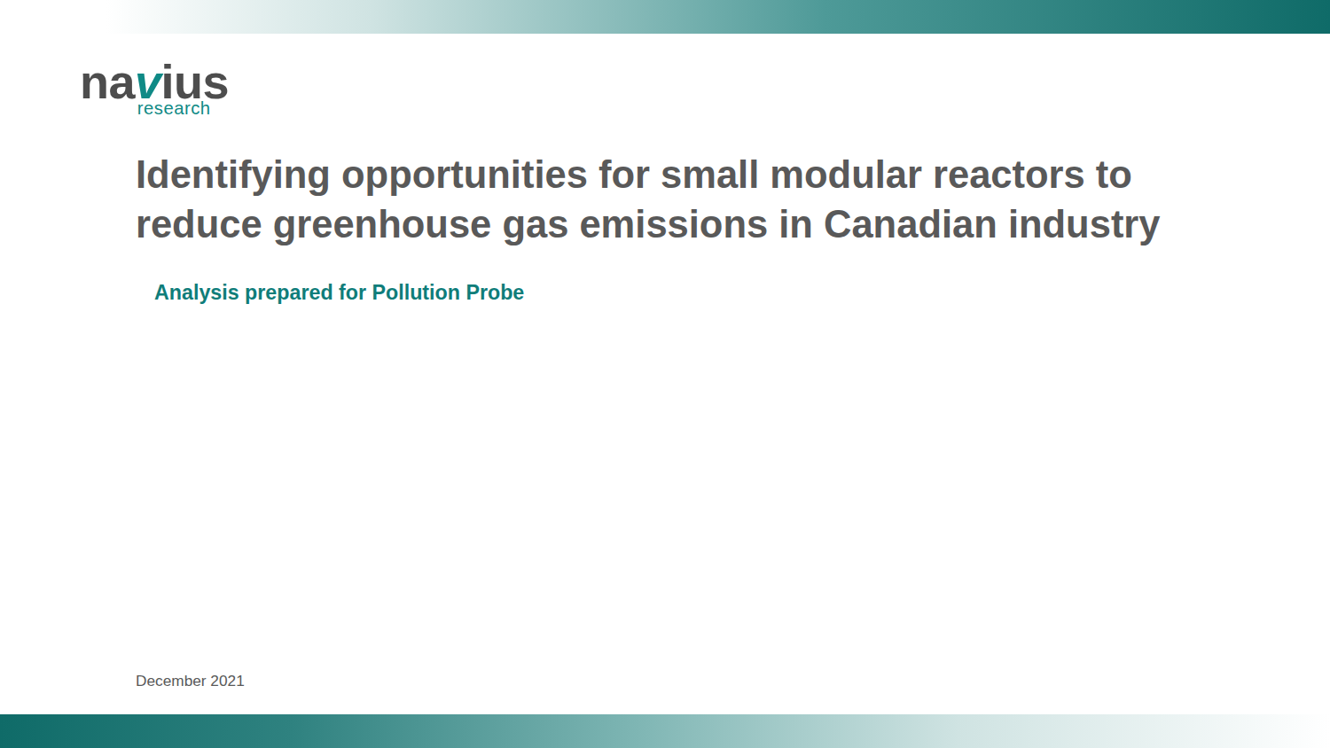navius research
Identifying opportunities for small modular reactors to reduce greenhouse gas emissions in Canadian industry
Analysis prepared for Pollution Probe
December 2021